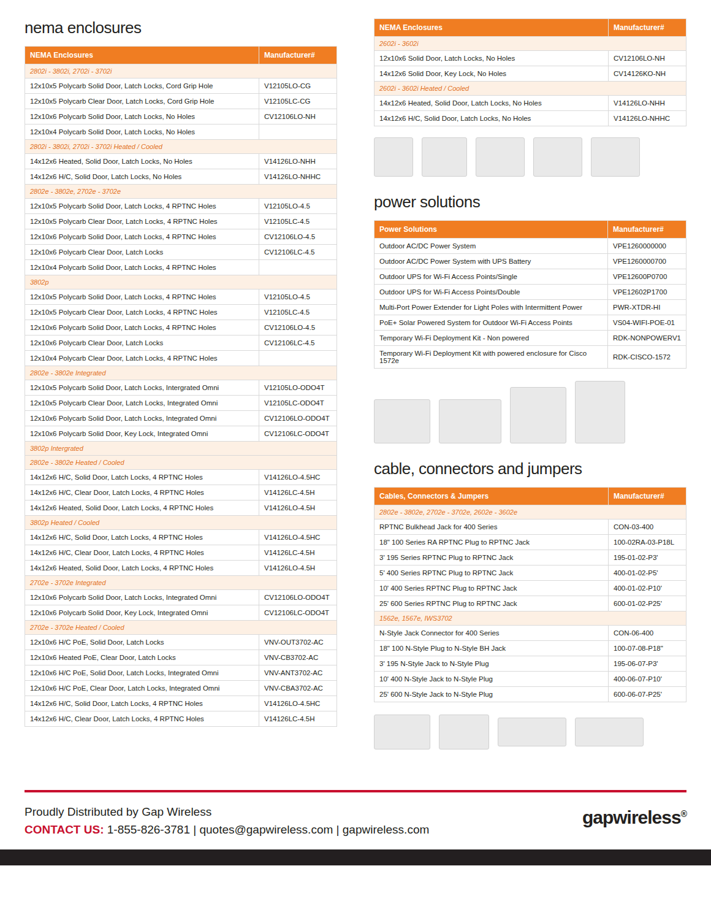nema enclosures
| NEMA Enclosures | Manufacturer# |
| --- | --- |
| 2802i - 3802i, 2702i - 3702i |
| 12x10x5 Polycarb Solid Door, Latch Locks, Cord Grip Hole | V12105LO-CG |
| 12x10x5 Polycarb Clear Door, Latch Locks, Cord Grip Hole | V12105LC-CG |
| 12x10x6 Polycarb Solid Door, Latch Locks, No Holes | CV12106LO-NH |
| 12x10x4 Polycarb Solid Door, Latch Locks, No Holes | |
| 2802i - 3802i, 2702i - 3702i Heated / Cooled |
| 14x12x6 Heated, Solid Door, Latch Locks, No Holes | V14126LO-NHH |
| 14x12x6 H/C, Solid Door, Latch Locks, No Holes | V14126LO-NHHC |
| 2802e - 3802e, 2702e - 3702e |
| 12x10x5 Polycarb Solid Door, Latch Locks, 4 RPTNC Holes | V12105LO-4.5 |
| 12x10x5 Polycarb Clear Door, Latch Locks, 4 RPTNC Holes | V12105LC-4.5 |
| 12x10x6 Polycarb Solid Door, Latch Locks, 4 RPTNC Holes | CV12106LO-4.5 |
| 12x10x6 Polycarb Clear Door, Latch Locks | CV12106LC-4.5 |
| 12x10x4 Polycarb Solid Door, Latch Locks, 4 RPTNC Holes | |
| 3802p |
| 12x10x5 Polycarb Solid Door, Latch Locks, 4 RPTNC Holes | V12105LO-4.5 |
| 12x10x5 Polycarb Clear Door, Latch Locks, 4 RPTNC Holes | V12105LC-4.5 |
| 12x10x6 Polycarb Solid Door, Latch Locks, 4 RPTNC Holes | CV12106LO-4.5 |
| 12x10x6 Polycarb Clear Door, Latch Locks | CV12106LC-4.5 |
| 12x10x4 Polycarb Clear Door, Latch Locks, 4 RPTNC Holes | |
| 2802e - 3802e Integrated |
| 12x10x5 Polycarb Solid Door, Latch Locks, Intergrated Omni | V12105LO-ODO4T |
| 12x10x5 Polycarb Clear Door, Latch Locks, Integrated Omni | V12105LC-ODO4T |
| 12x10x6 Polycarb Solid Door, Latch Locks, Integrated Omni | CV12106LO-ODO4T |
| 12x10x6 Polycarb Solid Door, Key Lock, Integrated Omni | CV12106LC-ODO4T |
| 3802p Intergrated |
| 2802e - 3802e Heated / Cooled |
| 14x12x6 H/C, Solid Door, Latch Locks, 4 RPTNC Holes | V14126LO-4.5HC |
| 14x12x6 H/C, Clear Door, Latch Locks, 4 RPTNC Holes | V14126LC-4.5H |
| 14x12x6 Heated, Solid Door, Latch Locks, 4 RPTNC Holes | V14126LO-4.5H |
| 3802p Heated / Cooled |
| 14x12x6 H/C, Solid Door, Latch Locks, 4 RPTNC Holes | V14126LO-4.5HC |
| 14x12x6 H/C, Clear Door, Latch Locks, 4 RPTNC Holes | V14126LC-4.5H |
| 14x12x6 Heated, Solid Door, Latch Locks, 4 RPTNC Holes | V14126LO-4.5H |
| 2702e - 3702e Integrated |
| 12x10x6 Polycarb Solid Door, Latch Locks, Integrated Omni | CV12106LO-ODO4T |
| 12x10x6 Polycarb Solid Door, Key Lock, Integrated Omni | CV12106LC-ODO4T |
| 2702e - 3702e Heated / Cooled |
| 12x10x6 H/C PoE, Solid Door, Latch Locks | VNV-OUT3702-AC |
| 12x10x6 Heated PoE, Clear Door, Latch Locks | VNV-CB3702-AC |
| 12x10x6 H/C PoE, Solid Door, Latch Locks, Integrated Omni | VNV-ANT3702-AC |
| 12x10x6 H/C PoE, Clear Door, Latch Locks, Integrated Omni | VNV-CBA3702-AC |
| 14x12x6 H/C, Solid Door, Latch Locks, 4 RPTNC Holes | V14126LO-4.5HC |
| 14x12x6 H/C, Clear Door, Latch Locks, 4 RPTNC Holes | V14126LC-4.5H |
| NEMA Enclosures | Manufacturer# |
| --- | --- |
| 2602i - 3602i |
| 12x10x6 Solid Door, Latch Locks, No Holes | CV12106LO-NH |
| 14x12x6 Solid Door, Key Lock, No Holes | CV14126KO-NH |
| 2602i - 3602i Heated / Cooled |
| 14x12x6 Heated, Solid Door, Latch Locks, No Holes | V14126LO-NHH |
| 14x12x6 H/C, Solid Door, Latch Locks, No Holes | V14126LO-NHHC |
power solutions
| Power Solutions | Manufacturer# |
| --- | --- |
| Outdoor AC/DC Power System | VPE1260000000 |
| Outdoor AC/DC Power System with UPS Battery | VPE1260000700 |
| Outdoor UPS for Wi-Fi Access Points/Single | VPE12600P0700 |
| Outdoor UPS for Wi-Fi Access Points/Double | VPE12602P1700 |
| Multi-Port Power Extender for Light Poles with Intermittent Power | PWR-XTDR-HI |
| PoE+ Solar Powered System for Outdoor Wi-Fi Access Points | VS04-WIFI-POE-01 |
| Temporary Wi-Fi Deployment Kit - Non powered | RDK-NONPOWERV1 |
| Temporary Wi-Fi Deployment Kit with powered enclosure for Cisco 1572e | RDK-CISCO-1572 |
cable, connectors and jumpers
| Cables, Connectors & Jumpers | Manufacturer# |
| --- | --- |
| 2802e - 3802e, 2702e - 3702e, 2602e - 3602e |
| RPTNC Bulkhead Jack for 400 Series | CON-03-400 |
| 18" 100 Series RA RPTNC Plug to RPTNC Jack | 100-02RA-03-P18L |
| 3' 195 Series RPTNC Plug to RPTNC Jack | 195-01-02-P3' |
| 5' 400 Series RPTNC Plug to RPTNC Jack | 400-01-02-P5' |
| 10' 400 Series RPTNC Plug to RPTNC Jack | 400-01-02-P10' |
| 25' 600 Series RPTNC Plug to RPTNC Jack | 600-01-02-P25' |
| 1562e, 1567e, IWS3702 |
| N-Style Jack Connector for 400 Series | CON-06-400 |
| 18" 100 N-Style Plug to N-Style BH Jack | 100-07-08-P18" |
| 3' 195 N-Style Jack to N-Style Plug | 195-06-07-P3' |
| 10' 400 N-Style Jack to N-Style Plug | 400-06-07-P10' |
| 25' 600 N-Style Jack to N-Style Plug | 600-06-07-P25' |
Proudly Distributed by Gap Wireless
CONTACT US: 1-855-826-3781 | quotes@gapwireless.com | gapwireless.com
gapwireless®